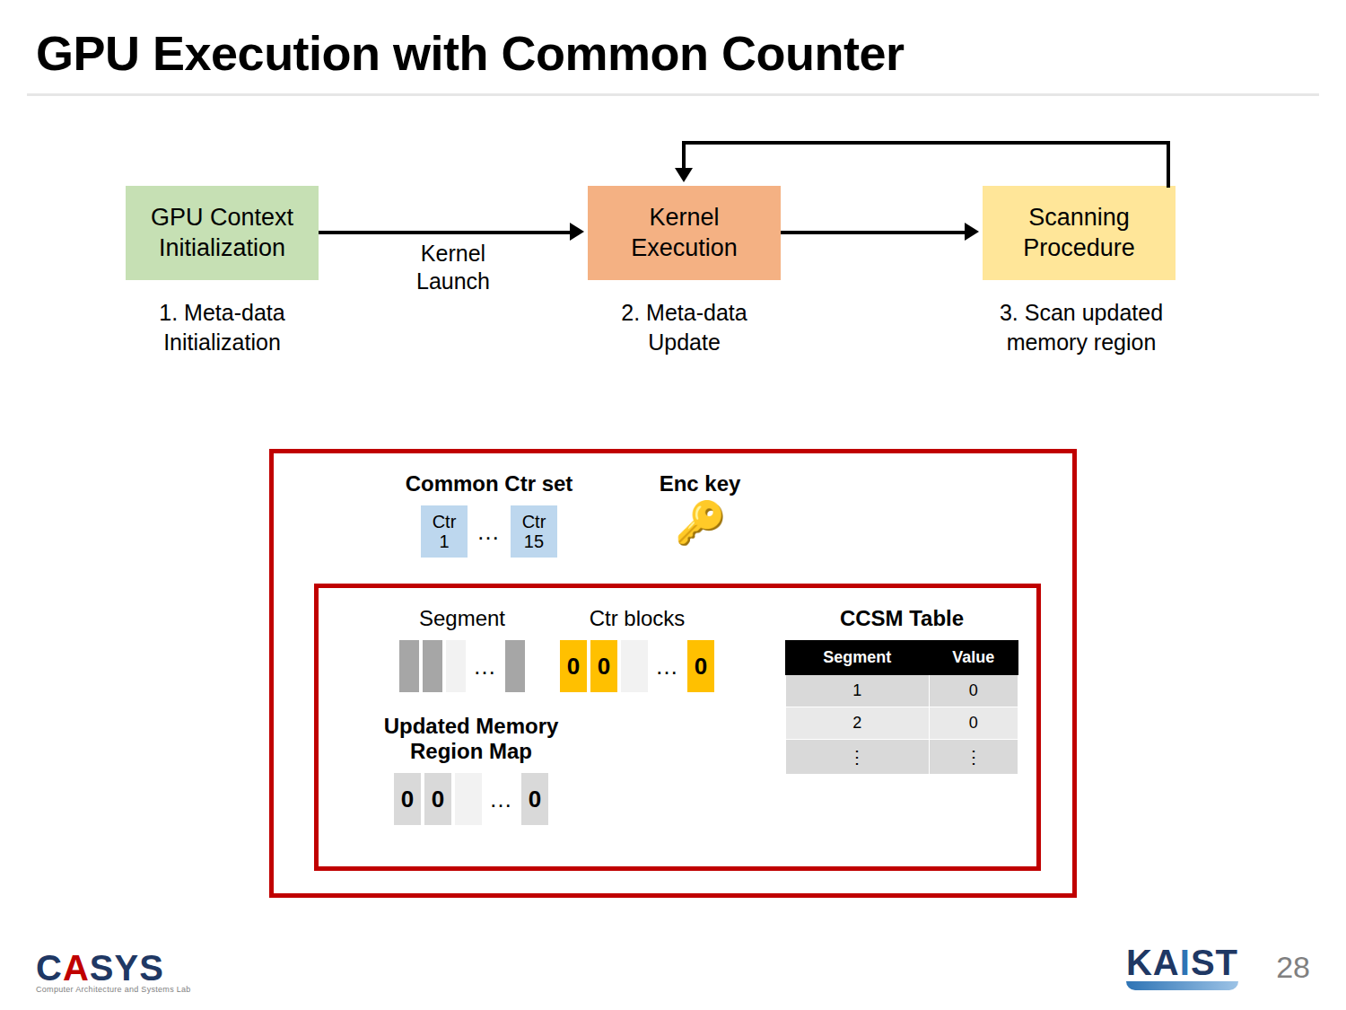GPU Execution with Common Counter
GPU Context
Initialization
Kernel
Execution
Scanning
Procedure
Kernel
Launch
1. Meta-data
Initialization
2. Meta-data
Update
3. Scan updated
memory region
Common Ctr set
Ctr
1
…
Ctr
15
Enc key
🔑
Segment
…
Ctr blocks
0
0
…
0
Updated Memory Region Map
0
0
…
0
CCSM Table
| Segment | Value |
| --- | --- |
| 1 | 0 |
| 2 | 0 |
| ⋮ | ⋮ |
CASYS
Computer Architecture and Systems Lab
KAIST
28